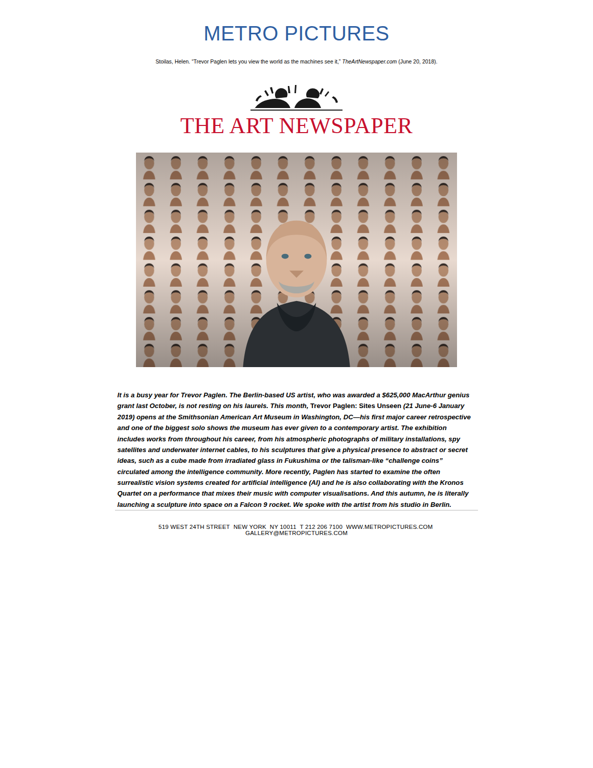METRO PICTURES
Stoilas, Helen. “Trevor Paglen lets you view the world as the machines see it,” TheArtNewspaper.com (June 20, 2018).
THE ART NEWSPAPER
It is a busy year for Trevor Paglen. The Berlin-based US artist, who was awarded a $625,000 MacArthur genius grant last October, is not resting on his laurels. This month, Trevor Paglen: Sites Unseen (21 June-6 January 2019) opens at the Smithsonian American Art Museum in Washington, DC—his first major career retrospective and one of the biggest solo shows the museum has ever given to a contemporary artist. The exhibition includes works from throughout his career, from his atmospheric photographs of military installations, spy satellites and underwater internet cables, to his sculptures that give a physical presence to abstract or secret ideas, such as a cube made from irradiated glass in Fukushima or the talisman-like “challenge coins” circulated among the intelligence community. More recently, Paglen has started to examine the often surrealistic vision systems created for artificial intelligence (AI) and he is also collaborating with the Kronos Quartet on a performance that mixes their music with computer visualisations. And this autumn, he is literally launching a sculpture into space on a Falcon 9 rocket. We spoke with the artist from his studio in Berlin.
519 WEST 24TH STREET NEW YORK NY 10011 T 212 206 7100 WWW.METROPICTURES.COM GALLERY@METROPICTURES.COM